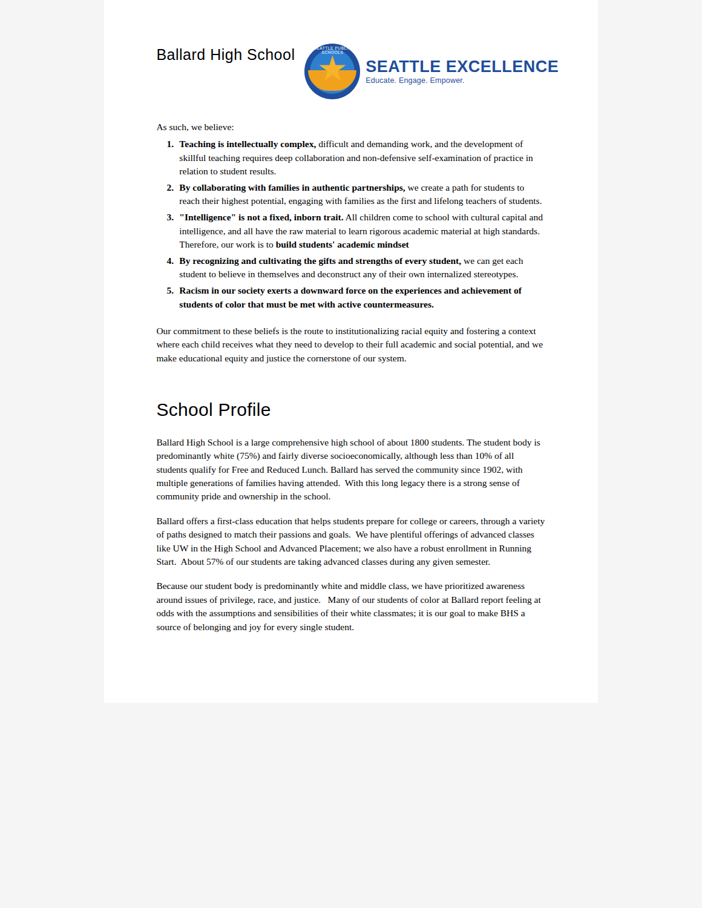Ballard High School
Seattle Public Schools
SEATTLE EXCELLENCE
Educate. Engage. Empower.
As such, we believe:
Teaching is intellectually complex, difficult and demanding work, and the development of skillful teaching requires deep collaboration and non-defensive self-examination of practice in relation to student results.
By collaborating with families in authentic partnerships, we create a path for students to reach their highest potential, engaging with families as the first and lifelong teachers of students.
"Intelligence" is not a fixed, inborn trait. All children come to school with cultural capital and intelligence, and all have the raw material to learn rigorous academic material at high standards. Therefore, our work is to build students' academic mindset
By recognizing and cultivating the gifts and strengths of every student, we can get each student to believe in themselves and deconstruct any of their own internalized stereotypes.
Racism in our society exerts a downward force on the experiences and achievement of students of color that must be met with active countermeasures.
Our commitment to these beliefs is the route to institutionalizing racial equity and fostering a context where each child receives what they need to develop to their full academic and social potential, and we make educational equity and justice the cornerstone of our system.
School Profile
Ballard High School is a large comprehensive high school of about 1800 students. The student body is predominantly white (75%) and fairly diverse socioeconomically, although less than 10% of all students qualify for Free and Reduced Lunch. Ballard has served the community since 1902, with multiple generations of families having attended. With this long legacy there is a strong sense of community pride and ownership in the school.
Ballard offers a first-class education that helps students prepare for college or careers, through a variety of paths designed to match their passions and goals. We have plentiful offerings of advanced classes like UW in the High School and Advanced Placement; we also have a robust enrollment in Running Start. About 57% of our students are taking advanced classes during any given semester.
Because our student body is predominantly white and middle class, we have prioritized awareness around issues of privilege, race, and justice. Many of our students of color at Ballard report feeling at odds with the assumptions and sensibilities of their white classmates; it is our goal to make BHS a source of belonging and joy for every single student.